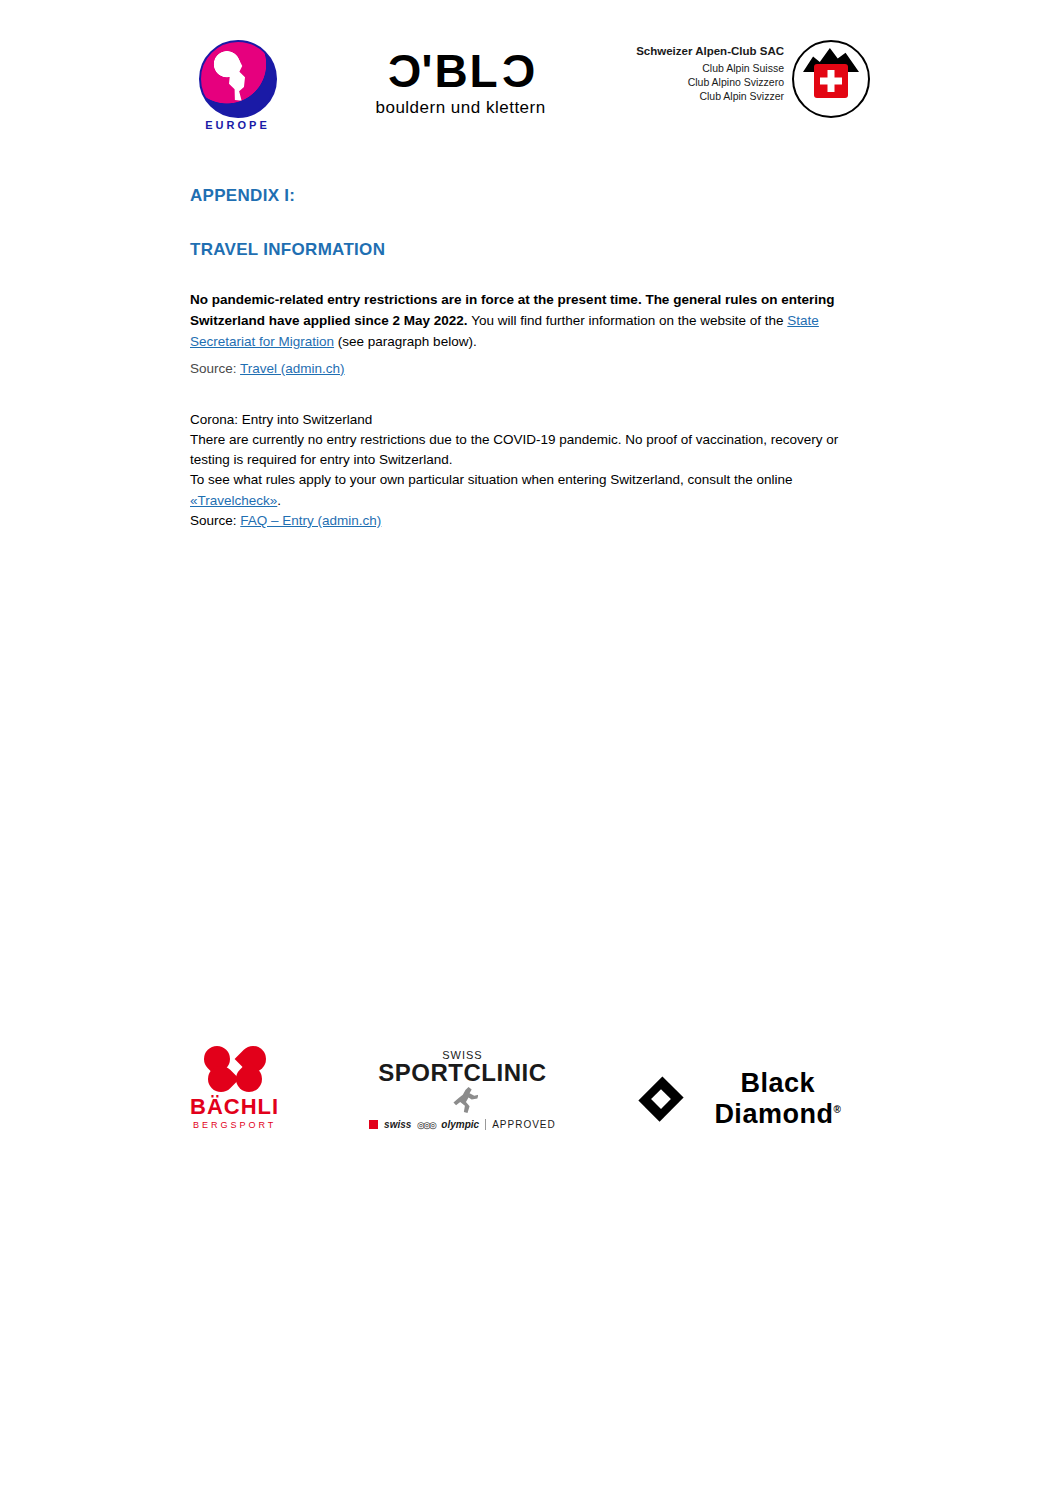EUROPE
C'BLC
bouldern und klettern
Schweizer Alpen-Club SAC
Club Alpin Suisse
Club Alpino Svizzero
Club Alpin Svizzer
APPENDIX I:
TRAVEL INFORMATION
No pandemic-related entry restrictions are in force at the present time. The general rules on entering Switzerland have applied since 2 May 2022. You will find further information on the website of the State Secretariat for Migration (see paragraph below).
Source: Travel (admin.ch)
Corona: Entry into Switzerland
There are currently no entry restrictions due to the COVID-19 pandemic. No proof of vaccination, recovery or testing is required for entry into Switzerland.
To see what rules apply to your own particular situation when entering Switzerland, consult the online «Travelcheck».
Source: FAQ – Entry (admin.ch)
BÄCHLI
BERGSPORT
SWISS
SPORTCLINIC
swiss ◎◎◎ olympic APPROVED
Black Diamond®